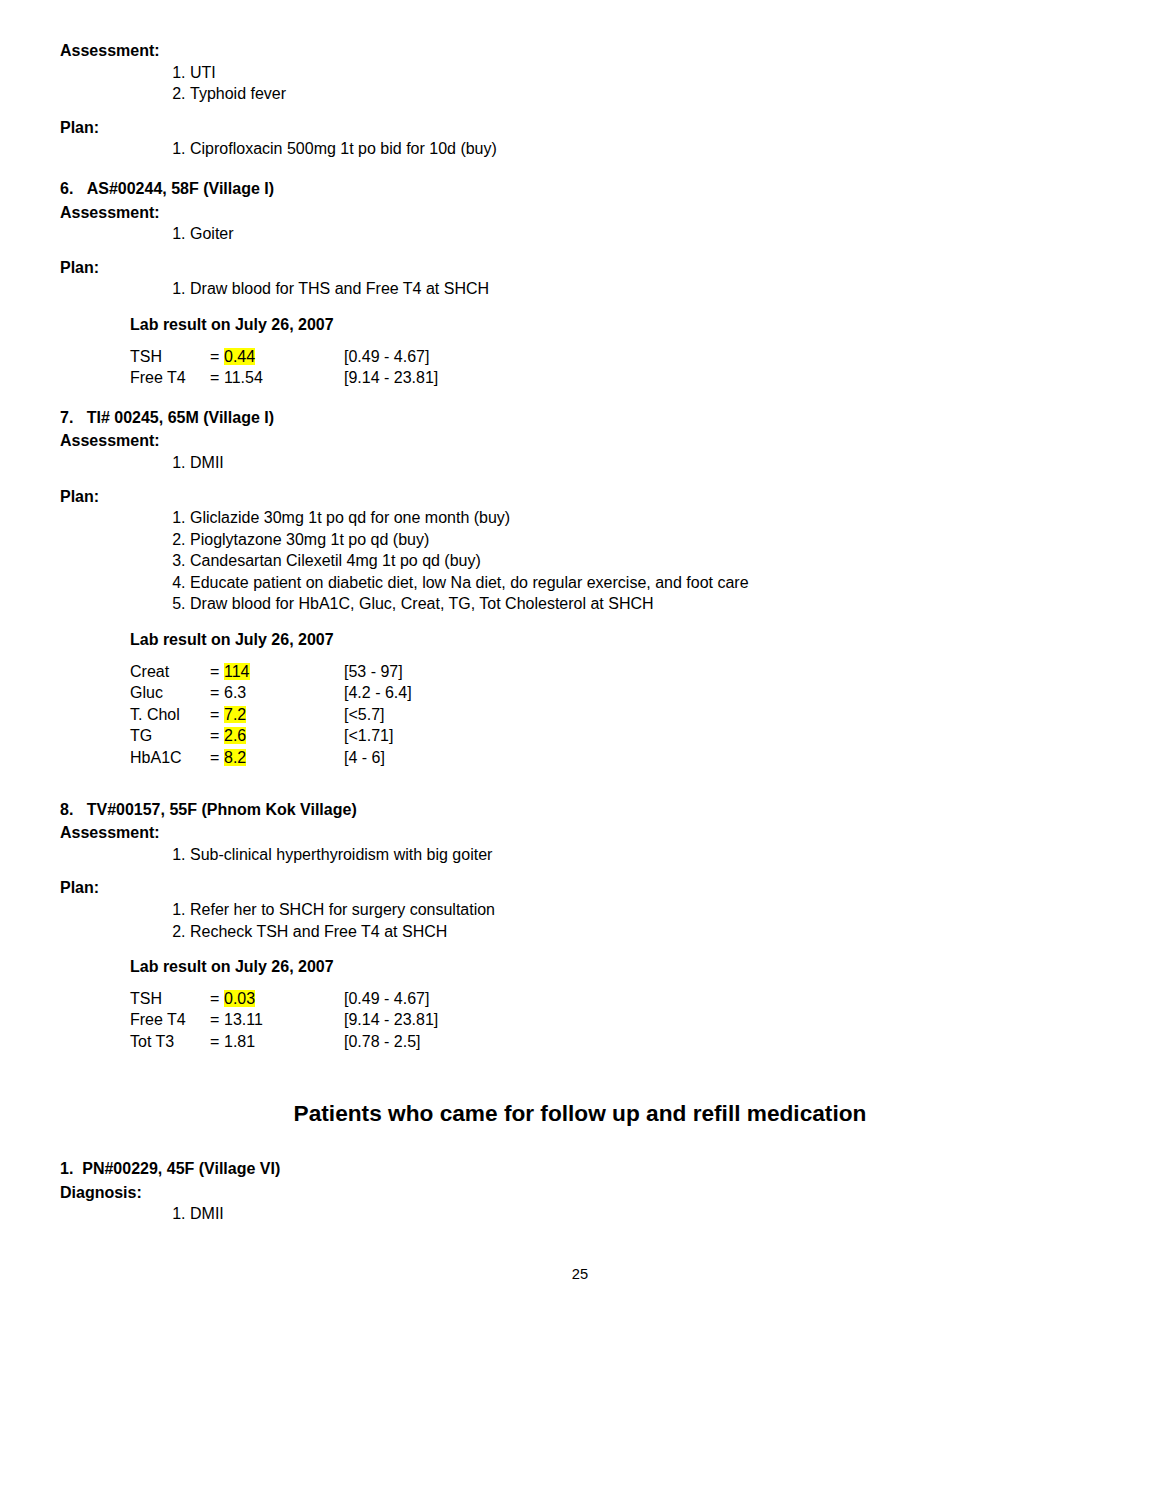Assessment:
UTI
Typhoid fever
Plan:
Ciprofloxacin 500mg 1t po bid for 10d (buy)
6. AS#00244, 58F (Village I)
Assessment:
Goiter
Plan:
Draw blood for THS and Free T4 at SHCH
Lab result on July 26, 2007
| TSH | = | 0.44 | [0.49 - 4.67] |
| Free T4 | = | 11.54 | [9.14 - 23.81] |
7. TI# 00245, 65M (Village I)
Assessment:
DMII
Plan:
Gliclazide 30mg 1t po qd for one month (buy)
Pioglytazone 30mg 1t po qd (buy)
Candesartan Cilexetil 4mg 1t po qd (buy)
Educate patient on diabetic diet, low Na diet, do regular exercise, and foot care
Draw blood for HbA1C, Gluc, Creat, TG, Tot Cholesterol at SHCH
Lab result on July 26, 2007
| Creat | = | 114 | [53 - 97] |
| Gluc | = | 6.3 | [4.2 - 6.4] |
| T. Chol | = | 7.2 | [<5.7] |
| TG | = | 2.6 | [<1.71] |
| HbA1C | = | 8.2 | [4 - 6] |
8. TV#00157, 55F (Phnom Kok Village)
Assessment:
Sub-clinical hyperthyroidism with big goiter
Plan:
Refer her to SHCH for surgery consultation
Recheck TSH and Free T4 at SHCH
Lab result on July 26, 2007
| TSH | = | 0.03 | [0.49 - 4.67] |
| Free T4 | = | 13.11 | [9.14 - 23.81] |
| Tot T3 | = | 1.81 | [0.78 - 2.5] |
Patients who came for follow up and refill medication
1. PN#00229, 45F (Village VI)
Diagnosis:
DMII
25